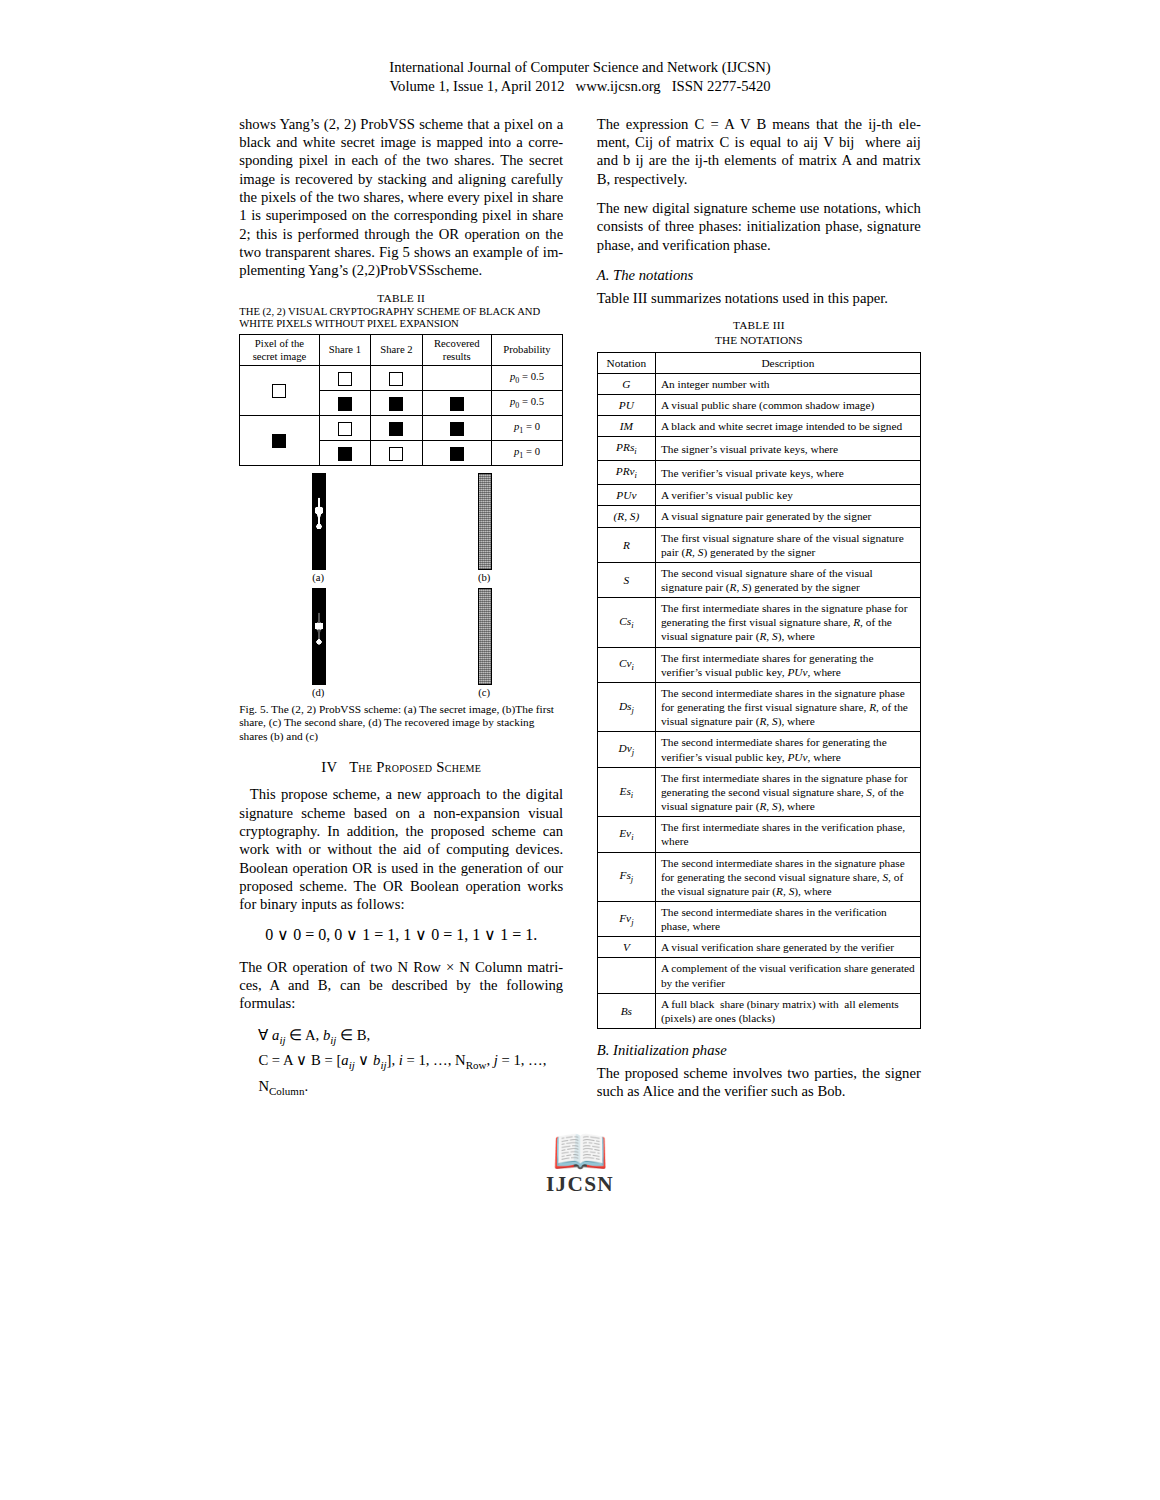International Journal of Computer Science and Network (IJCSN)
Volume 1, Issue 1, April 2012 www.ijcsn.org ISSN 2277-5420
shows Yang’s (2, 2) ProbVSS scheme that a pixel on a black and white secret image is mapped into a corresponding pixel in each of the two shares. The secret image is recovered by stacking and aligning carefully the pixels of the two shares, where every pixel in share 1 is superimposed on the corresponding pixel in share 2; this is performed through the OR operation on the two transparent shares. Fig 5 shows an example of implementing Yang’s (2,2)ProbVSSscheme.
TABLE II
The (2, 2) visual cryptography scheme of black and white pixels without pixel expansion
| Pixel of the secret image | Share 1 | Share 2 | Recovered results | Probability |
| --- | --- | --- | --- | --- |
| | | | | p 0 = 0.5 |
| | | | p 0 = 0.5 |
| | | | | p 1 = 0 |
| | | | p 1 = 0 |
(a)
(b)
(d)
(c)
Fig. 5. The (2, 2) ProbVSS scheme: (a) The secret image, (b)The first share, (c) The second share, (d) The recovered image by stacking shares (b) and (c)
IV The Proposed Scheme
This propose scheme, a new approach to the digital signature scheme based on a non-expansion visual cryptography. In addition, the proposed scheme can work with or without the aid of computing devices. Boolean operation OR is used in the generation of our proposed scheme. The OR Boolean operation works for binary inputs as follows:
0 ∨ 0 = 0, 0 ∨ 1 = 1, 1 ∨ 0 = 1, 1 ∨ 1 = 1.
The OR operation of two N Row × N Column matrices, A and B, can be described by the following formulas:
∀ aij ∈ A, bij ∈ B,
C = A ∨ B = [aij ∨ bij], i = 1, …, NRow, j = 1, …, NColumn.
The expression C = A V B means that the ij-th element, Cij of matrix C is equal to aij V bij where aij and b ij are the ij-th elements of matrix A and matrix B, respectively.
The new digital signature scheme use notations, which consists of three phases: initialization phase, signature phase, and verification phase.
A. The notations
Table III summarizes notations used in this paper.
TABLE III
The notations
| Notation | Description |
| --- | --- |
| G | An integer number with |
| PU | A visual public share (common shadow image) |
| IM | A black and white secret image intended to be signed |
| PRs i | The signer’s visual private keys, where |
| PRv i | The verifier’s visual private keys, where |
| PUv | A verifier’s visual public key |
| (R, S) | A visual signature pair generated by the signer |
| R | The first visual signature share of the visual signature pair ( R, S ) generated by the signer |
| S | The second visual signature share of the visual signature pair ( R, S ) generated by the signer |
| Cs i | The first intermediate shares in the signature phase for generating the first visual signature share, R , of the visual signature pair ( R, S ), where |
| Cv i | The first intermediate shares for generating the verifier’s visual public key, PUv , where |
| Ds j | The second intermediate shares in the signature phase for generating the first visual signature share, R , of the visual signature pair ( R, S ), where |
| Dv j | The second intermediate shares for generating the verifier’s visual public key, PUv , where |
| Es i | The first intermediate shares in the signature phase for generating the second visual signature share, S , of the visual signature pair ( R, S ), where |
| Ev i | The first intermediate shares in the verification phase, where |
| Fs j | The second intermediate shares in the signature phase for generating the second visual signature share, S , of the visual signature pair ( R, S ), where |
| Fv j | The second intermediate shares in the verification phase, where |
| V | A visual verification share generated by the verifier |
| | A complement of the visual verification share generated by the verifier |
| Bs | A full black share (binary matrix) with all elements (pixels) are ones (blacks) |
B. Initialization phase
The proposed scheme involves two parties, the signer such as Alice and the verifier such as Bob.
📖
IJCSN